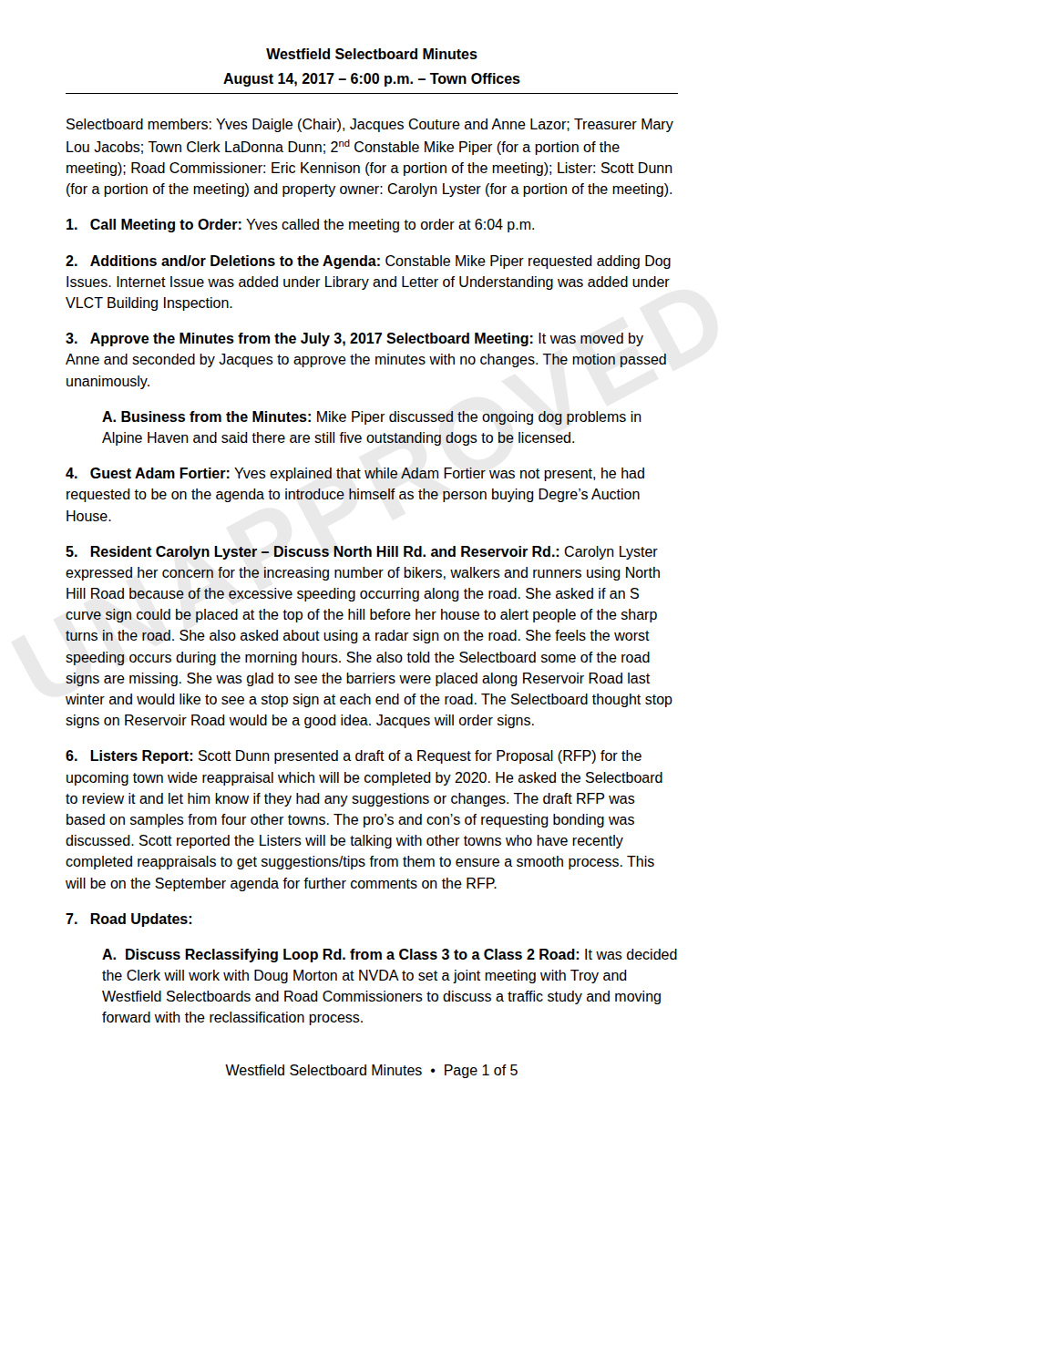UNAPPROVED
Westfield Selectboard Minutes
August 14, 2017 – 6:00 p.m. – Town Offices
Selectboard members: Yves Daigle (Chair), Jacques Couture and Anne Lazor; Treasurer Mary Lou Jacobs; Town Clerk LaDonna Dunn; 2nd Constable Mike Piper (for a portion of the meeting); Road Commissioner: Eric Kennison (for a portion of the meeting); Lister: Scott Dunn (for a portion of the meeting) and property owner: Carolyn Lyster (for a portion of the meeting).
1. Call Meeting to Order: Yves called the meeting to order at 6:04 p.m.
2. Additions and/or Deletions to the Agenda: Constable Mike Piper requested adding Dog Issues. Internet Issue was added under Library and Letter of Understanding was added under VLCT Building Inspection.
3. Approve the Minutes from the July 3, 2017 Selectboard Meeting: It was moved by Anne and seconded by Jacques to approve the minutes with no changes. The motion passed unanimously.
A. Business from the Minutes: Mike Piper discussed the ongoing dog problems in Alpine Haven and said there are still five outstanding dogs to be licensed.
4. Guest Adam Fortier: Yves explained that while Adam Fortier was not present, he had requested to be on the agenda to introduce himself as the person buying Degre’s Auction House.
5. Resident Carolyn Lyster – Discuss North Hill Rd. and Reservoir Rd.: Carolyn Lyster expressed her concern for the increasing number of bikers, walkers and runners using North Hill Road because of the excessive speeding occurring along the road. She asked if an S curve sign could be placed at the top of the hill before her house to alert people of the sharp turns in the road. She also asked about using a radar sign on the road. She feels the worst speeding occurs during the morning hours. She also told the Selectboard some of the road signs are missing. She was glad to see the barriers were placed along Reservoir Road last winter and would like to see a stop sign at each end of the road. The Selectboard thought stop signs on Reservoir Road would be a good idea. Jacques will order signs.
6. Listers Report: Scott Dunn presented a draft of a Request for Proposal (RFP) for the upcoming town wide reappraisal which will be completed by 2020. He asked the Selectboard to review it and let him know if they had any suggestions or changes. The draft RFP was based on samples from four other towns. The pro’s and con’s of requesting bonding was discussed. Scott reported the Listers will be talking with other towns who have recently completed reappraisals to get suggestions/tips from them to ensure a smooth process. This will be on the September agenda for further comments on the RFP.
7. Road Updates:
A. Discuss Reclassifying Loop Rd. from a Class 3 to a Class 2 Road: It was decided the Clerk will work with Doug Morton at NVDA to set a joint meeting with Troy and Westfield Selectboards and Road Commissioners to discuss a traffic study and moving forward with the reclassification process.
Westfield Selectboard Minutes • Page 1 of 5